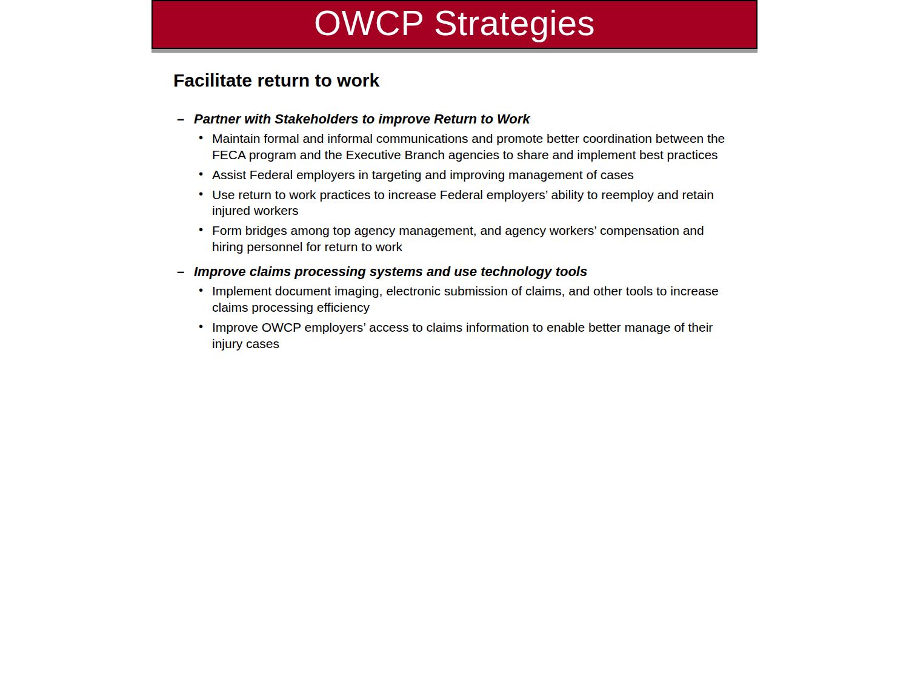OWCP Strategies
Facilitate return to work
–Partner with Stakeholders to improve Return to Work
•Maintain formal and informal communications and promote better coordination between the FECA program and the Executive Branch agencies to share and implement best practices
•Assist Federal employers in targeting and improving management of cases
•Use return to work practices to increase Federal employers’ ability to reemploy and retain injured workers
•Form bridges among top agency management, and agency workers’ compensation and hiring personnel for return to work
–Improve claims processing systems and use technology tools
•Implement document imaging, electronic submission of claims, and other tools to increase claims processing efficiency
•Improve OWCP employers’ access to claims information to enable better manage of their injury cases